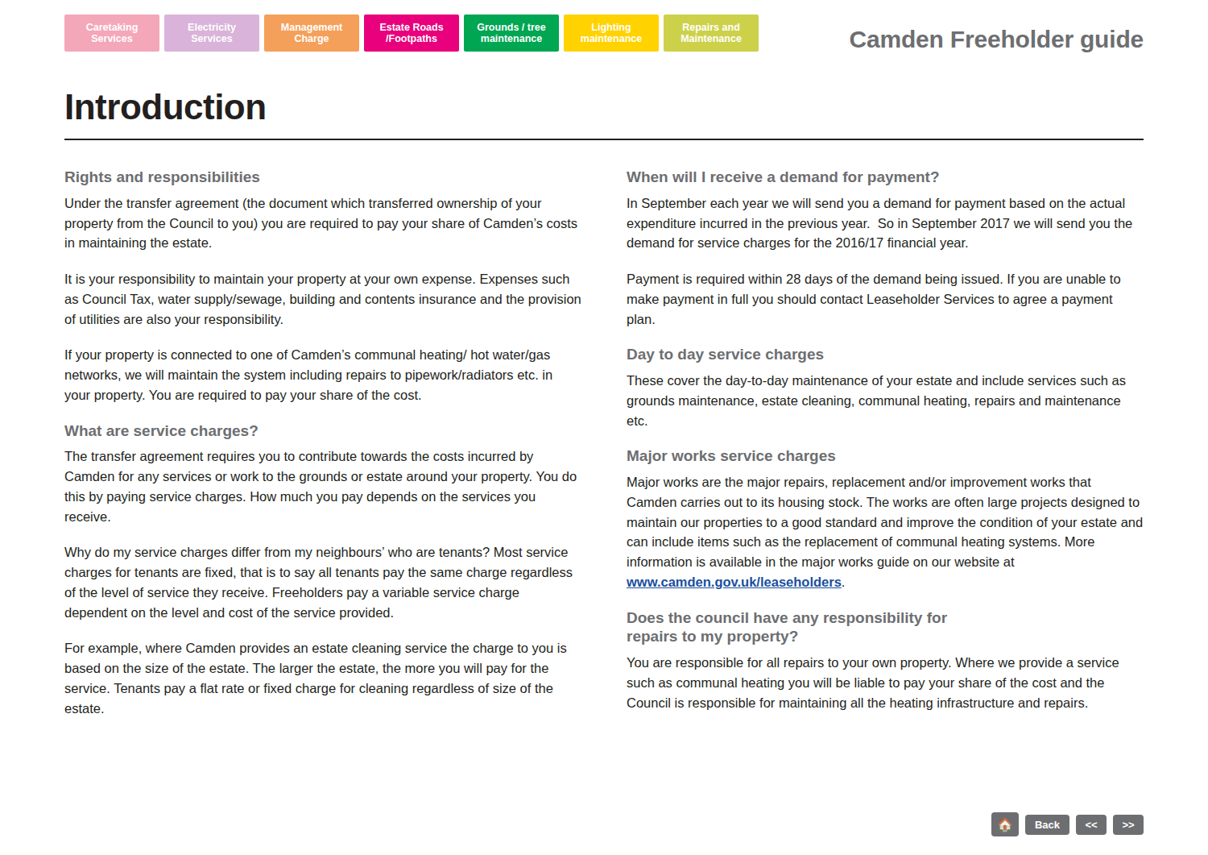Caretaking
Services Electricity
Services Management
Charge Estate Roads
/Footpaths Grounds / tree
maintenance Lighting
maintenance Repairs and
Maintenance
Camden Freeholder guide
Introduction
Rights and responsibilities
Under the transfer agreement (the document which transferred ownership of your property from the Council to you) you are required to pay your share of Camden’s costs in maintaining the estate.
It is your responsibility to maintain your property at your own expense. Expenses such as Council Tax, water supply/sewage, building and contents insurance and the provision of utilities are also your responsibility.
If your property is connected to one of Camden’s communal heating/ hot water/gas networks, we will maintain the system including repairs to pipework/radiators etc. in your property. You are required to pay your share of the cost.
What are service charges?
The transfer agreement requires you to contribute towards the costs incurred by Camden for any services or work to the grounds or estate around your property. You do this by paying service charges. How much you pay depends on the services you receive.
Why do my service charges differ from my neighbours’ who are tenants? Most service charges for tenants are fixed, that is to say all tenants pay the same charge regardless of the level of service they receive. Freeholders pay a variable service charge dependent on the level and cost of the service provided.
For example, where Camden provides an estate cleaning service the charge to you is based on the size of the estate. The larger the estate, the more you will pay for the service. Tenants pay a flat rate or fixed charge for cleaning regardless of size of the estate.
When will I receive a demand for payment?
In September each year we will send you a demand for payment based on the actual expenditure incurred in the previous year. So in September 2017 we will send you the demand for service charges for the 2016/17 financial year.
Payment is required within 28 days of the demand being issued. If you are unable to make payment in full you should contact Leaseholder Services to agree a payment plan.
Day to day service charges
These cover the day-to-day maintenance of your estate and include services such as grounds maintenance, estate cleaning, communal heating, repairs and maintenance etc.
Major works service charges
Major works are the major repairs, replacement and/or improvement works that Camden carries out to its housing stock. The works are often large projects designed to maintain our properties to a good standard and improve the condition of your estate and can include items such as the replacement of communal heating systems. More information is available in the major works guide on our website at www.camden.gov.uk/leaseholders.
Does the council have any responsibility for
repairs to my property?
You are responsible for all repairs to your own property. Where we provide a service such as communal heating you will be liable to pay your share of the cost and the Council is responsible for maintaining all the heating infrastructure and repairs.
🏠
Back << >>